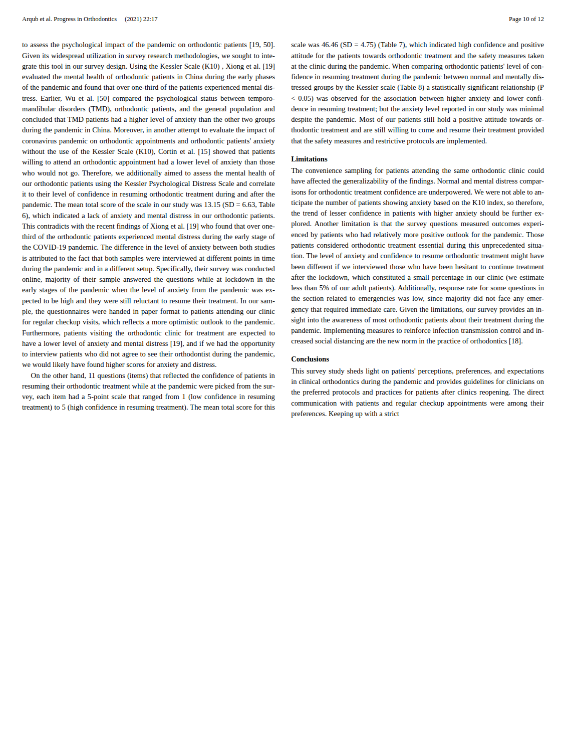Arqub et al. Progress in Orthodontics (2021) 22:17
Page 10 of 12
to assess the psychological impact of the pandemic on orthodontic patients [19, 50]. Given its widespread utilization in survey research methodologies, we sought to integrate this tool in our survey design. Using the Kessler Scale (K10) , Xiong et al. [19] evaluated the mental health of orthodontic patients in China during the early phases of the pandemic and found that over one-third of the patients experienced mental distress. Earlier, Wu et al. [50] compared the psychological status between temporomandibular disorders (TMD), orthodontic patients, and the general population and concluded that TMD patients had a higher level of anxiety than the other two groups during the pandemic in China. Moreover, in another attempt to evaluate the impact of coronavirus pandemic on orthodontic appointments and orthodontic patients' anxiety without the use of the Kessler Scale (K10), Cortin et al. [15] showed that patients willing to attend an orthodontic appointment had a lower level of anxiety than those who would not go. Therefore, we additionally aimed to assess the mental health of our orthodontic patients using the Kessler Psychological Distress Scale and correlate it to their level of confidence in resuming orthodontic treatment during and after the pandemic. The mean total score of the scale in our study was 13.15 (SD = 6.63, Table 6), which indicated a lack of anxiety and mental distress in our orthodontic patients. This contradicts with the recent findings of Xiong et al. [19] who found that over one-third of the orthodontic patients experienced mental distress during the early stage of the COVID-19 pandemic. The difference in the level of anxiety between both studies is attributed to the fact that both samples were interviewed at different points in time during the pandemic and in a different setup. Specifically, their survey was conducted online, majority of their sample answered the questions while at lockdown in the early stages of the pandemic when the level of anxiety from the pandemic was expected to be high and they were still reluctant to resume their treatment. In our sample, the questionnaires were handed in paper format to patients attending our clinic for regular checkup visits, which reflects a more optimistic outlook to the pandemic. Furthermore, patients visiting the orthodontic clinic for treatment are expected to have a lower level of anxiety and mental distress [19], and if we had the opportunity to interview patients who did not agree to see their orthodontist during the pandemic, we would likely have found higher scores for anxiety and distress.
On the other hand, 11 questions (items) that reflected the confidence of patients in resuming their orthodontic treatment while at the pandemic were picked from the survey, each item had a 5-point scale that ranged from 1 (low confidence in resuming treatment) to 5 (high confidence in resuming treatment). The mean total score for this scale was 46.46 (SD = 4.75) (Table 7), which indicated high confidence and positive attitude for the patients towards orthodontic treatment and the safety measures taken at the clinic during the pandemic. When comparing orthodontic patients' level of confidence in resuming treatment during the pandemic between normal and mentally distressed groups by the Kessler scale (Table 8) a statistically significant relationship (P < 0.05) was observed for the association between higher anxiety and lower confidence in resuming treatment; but the anxiety level reported in our study was minimal despite the pandemic. Most of our patients still hold a positive attitude towards orthodontic treatment and are still willing to come and resume their treatment provided that the safety measures and restrictive protocols are implemented.
Limitations
The convenience sampling for patients attending the same orthodontic clinic could have affected the generalizability of the findings. Normal and mental distress comparisons for orthodontic treatment confidence are underpowered. We were not able to anticipate the number of patients showing anxiety based on the K10 index, so therefore, the trend of lesser confidence in patients with higher anxiety should be further explored. Another limitation is that the survey questions measured outcomes experienced by patients who had relatively more positive outlook for the pandemic. Those patients considered orthodontic treatment essential during this unprecedented situation. The level of anxiety and confidence to resume orthodontic treatment might have been different if we interviewed those who have been hesitant to continue treatment after the lockdown, which constituted a small percentage in our clinic (we estimate less than 5% of our adult patients). Additionally, response rate for some questions in the section related to emergencies was low, since majority did not face any emergency that required immediate care. Given the limitations, our survey provides an insight into the awareness of most orthodontic patients about their treatment during the pandemic. Implementing measures to reinforce infection transmission control and increased social distancing are the new norm in the practice of orthodontics [18].
Conclusions
This survey study sheds light on patients' perceptions, preferences, and expectations in clinical orthodontics during the pandemic and provides guidelines for clinicians on the preferred protocols and practices for patients after clinics reopening. The direct communication with patients and regular checkup appointments were among their preferences. Keeping up with a strict